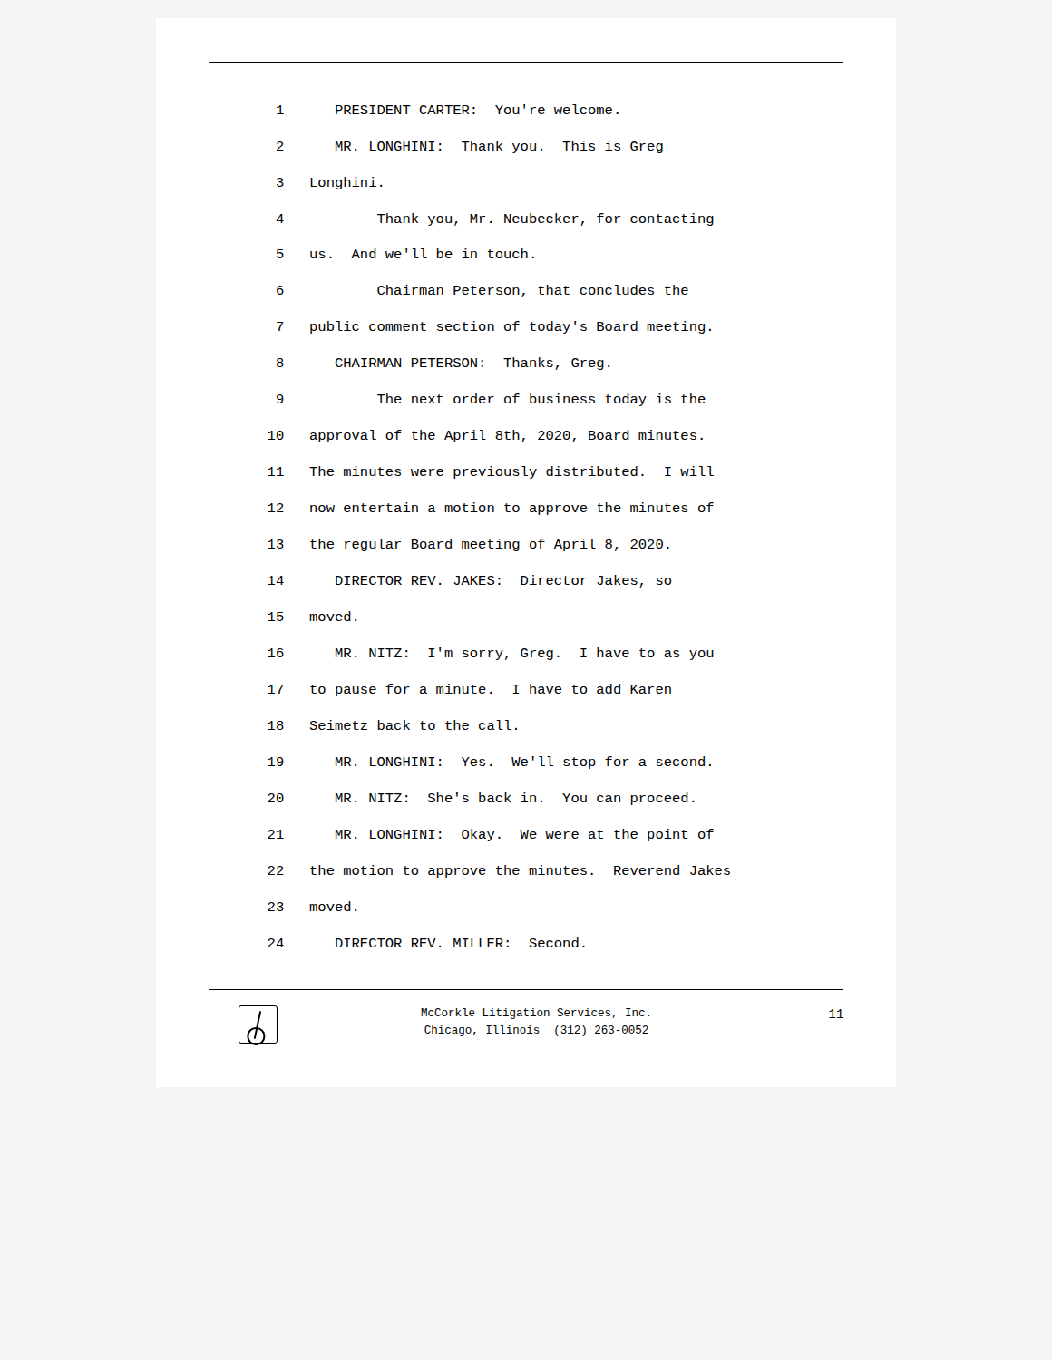| 1 | PRESIDENT CARTER: You're welcome. |
| 2 | MR. LONGHINI: Thank you. This is Greg |
| 3 | Longhini. |
| 4 | Thank you, Mr. Neubecker, for contacting |
| 5 | us. And we'll be in touch. |
| 6 | Chairman Peterson, that concludes the |
| 7 | public comment section of today's Board meeting. |
| 8 | CHAIRMAN PETERSON: Thanks, Greg. |
| 9 | The next order of business today is the |
| 10 | approval of the April 8th, 2020, Board minutes. |
| 11 | The minutes were previously distributed. I will |
| 12 | now entertain a motion to approve the minutes of |
| 13 | the regular Board meeting of April 8, 2020. |
| 14 | DIRECTOR REV. JAKES: Director Jakes, so |
| 15 | moved. |
| 16 | MR. NITZ: I'm sorry, Greg. I have to as you |
| 17 | to pause for a minute. I have to add Karen |
| 18 | Seimetz back to the call. |
| 19 | MR. LONGHINI: Yes. We'll stop for a second. |
| 20 | MR. NITZ: She's back in. You can proceed. |
| 21 | MR. LONGHINI: Okay. We were at the point of |
| 22 | the motion to approve the minutes. Reverend Jakes |
| 23 | moved. |
| 24 | DIRECTOR REV. MILLER: Second. |
McCorkle Litigation Services, Inc.
Chicago, Illinois (312) 263-0052
11